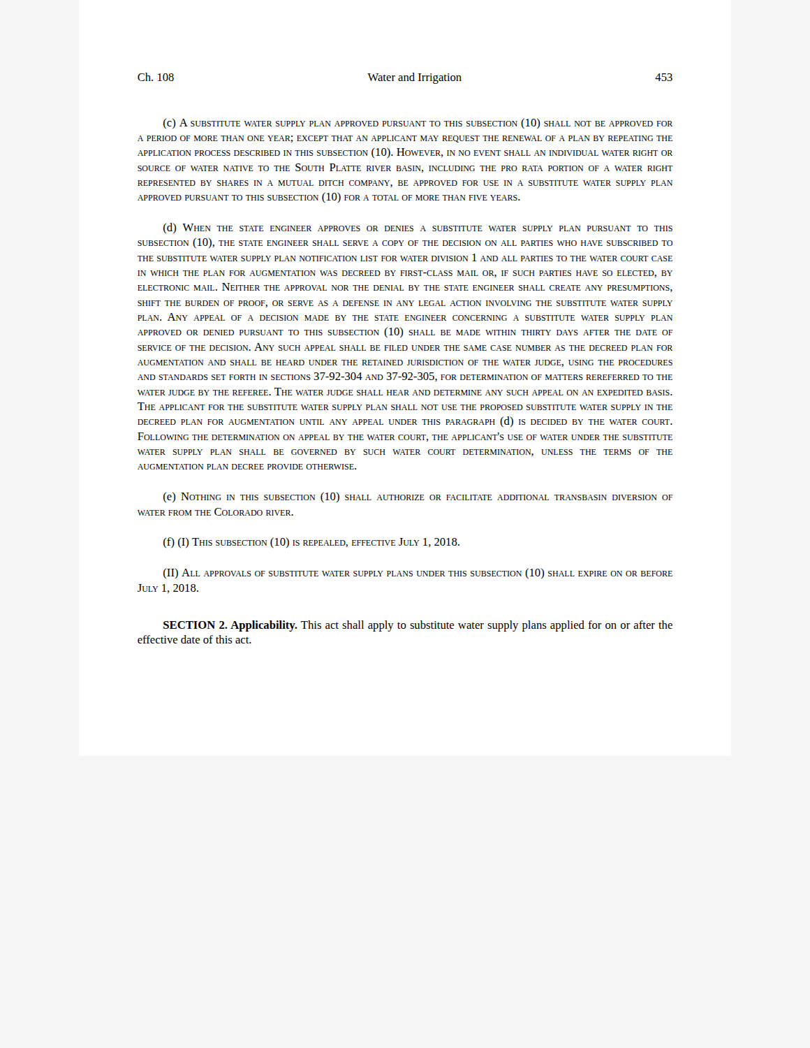Ch. 108 Water and Irrigation 453
(c) A substitute water supply plan approved pursuant to this subsection (10) shall not be approved for a period of more than one year; except that an applicant may request the renewal of a plan by repeating the application process described in this subsection (10). However, in no event shall an individual water right or source of water native to the South Platte river basin, including the pro rata portion of a water right represented by shares in a mutual ditch company, be approved for use in a substitute water supply plan approved pursuant to this subsection (10) for a total of more than five years.
(d) When the state engineer approves or denies a substitute water supply plan pursuant to this subsection (10), the state engineer shall serve a copy of the decision on all parties who have subscribed to the substitute water supply plan notification list for water division 1 and all parties to the water court case in which the plan for augmentation was decreed by first-class mail or, if such parties have so elected, by electronic mail. Neither the approval nor the denial by the state engineer shall create any presumptions, shift the burden of proof, or serve as a defense in any legal action involving the substitute water supply plan. Any appeal of a decision made by the state engineer concerning a substitute water supply plan approved or denied pursuant to this subsection (10) shall be made within thirty days after the date of service of the decision. Any such appeal shall be filed under the same case number as the decreed plan for augmentation and shall be heard under the retained jurisdiction of the water judge, using the procedures and standards set forth in sections 37-92-304 and 37-92-305, for determination of matters rereferred to the water judge by the referee. The water judge shall hear and determine any such appeal on an expedited basis. The applicant for the substitute water supply plan shall not use the proposed substitute water supply in the decreed plan for augmentation until any appeal under this paragraph (d) is decided by the water court. Following the determination on appeal by the water court, the applicant's use of water under the substitute water supply plan shall be governed by such water court determination, unless the terms of the augmentation plan decree provide otherwise.
(e) Nothing in this subsection (10) shall authorize or facilitate additional transbasin diversion of water from the Colorado river.
(f) (I) This subsection (10) is repealed, effective July 1, 2018.
(II) All approvals of substitute water supply plans under this subsection (10) shall expire on or before July 1, 2018.
SECTION 2. Applicability. This act shall apply to substitute water supply plans applied for on or after the effective date of this act.